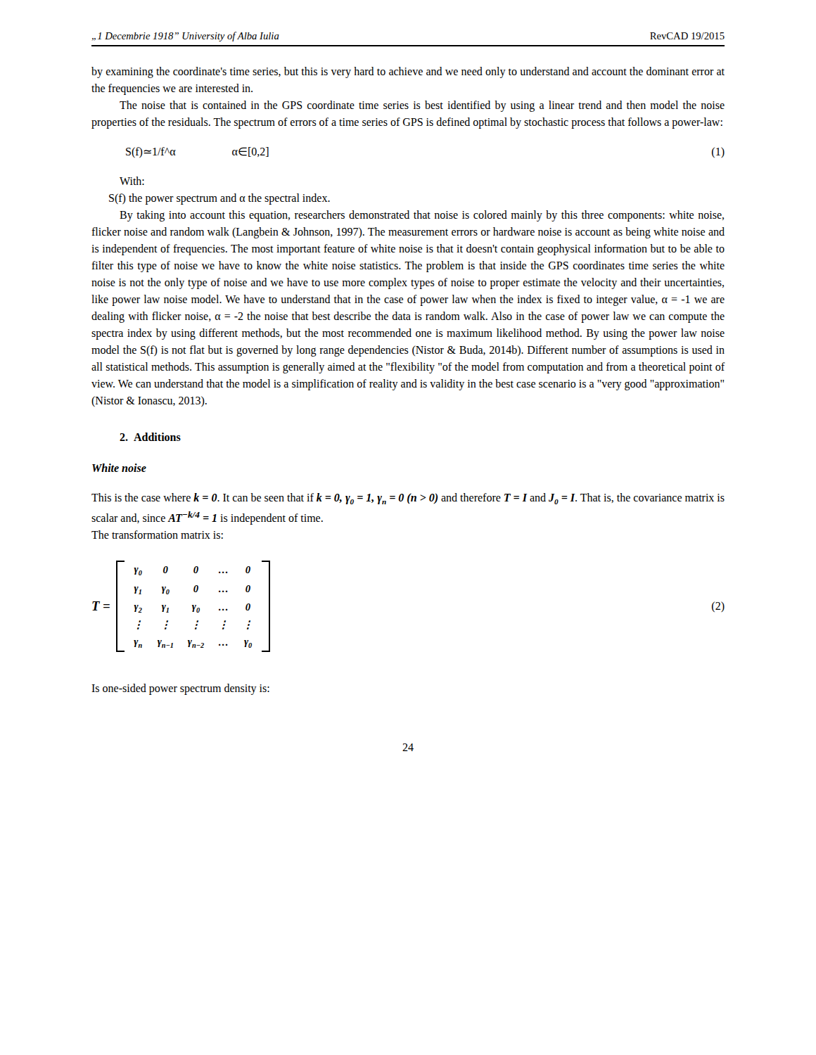„1 Decembrie 1918” University of Alba Iulia RevCAD 19/2015
by examining the coordinate's time series, but this is very hard to achieve and we need only to understand and account the dominant error at the frequencies we are interested in.
The noise that is contained in the GPS coordinate time series is best identified by using a linear trend and then model the noise properties of the residuals. The spectrum of errors of a time series of GPS is defined optimal by stochastic process that follows a power-law:
S(f)≃1/f^α α∈[0,2]
(1)
With:
S(f) the power spectrum and α the spectral index.
By taking into account this equation, researchers demonstrated that noise is colored mainly by this three components: white noise, flicker noise and random walk (Langbein & Johnson, 1997). The measurement errors or hardware noise is account as being white noise and is independent of frequencies. The most important feature of white noise is that it doesn't contain geophysical information but to be able to filter this type of noise we have to know the white noise statistics. The problem is that inside the GPS coordinates time series the white noise is not the only type of noise and we have to use more complex types of noise to proper estimate the velocity and their uncertainties, like power law noise model. We have to understand that in the case of power law when the index is fixed to integer value, α = -1 we are dealing with flicker noise, α = -2 the noise that best describe the data is random walk. Also in the case of power law we can compute the spectra index by using different methods, but the most recommended one is maximum likelihood method. By using the power law noise model the S(f) is not flat but is governed by long range dependencies (Nistor & Buda, 2014b). Different number of assumptions is used in all statistical methods. This assumption is generally aimed at the "flexibility "of the model from computation and from a theoretical point of view. We can understand that the model is a simplification of reality and is validity in the best case scenario is a "very good "approximation" (Nistor & Ionascu, 2013).
2. Additions
White noise
This is the case where k = 0. It can be seen that if k = 0, γ0 = 1, γn = 0 (n > 0) and therefore T = I and J0 = I. That is, the covariance matrix is scalar and, since AT−k/4 = 1 is independent of time.
The transformation matrix is:
T =
| γ 0 | 0 | 0 | … | 0 |
| γ 1 | γ 0 | 0 | … | 0 |
| γ 2 | γ 1 | γ 0 | … | 0 |
| ⋮ | ⋮ | ⋮ | ⋮ | ⋮ |
| γ n | γ n−1 | γ n−2 | … | γ 0 |
(2)
Is one-sided power spectrum density is:
24